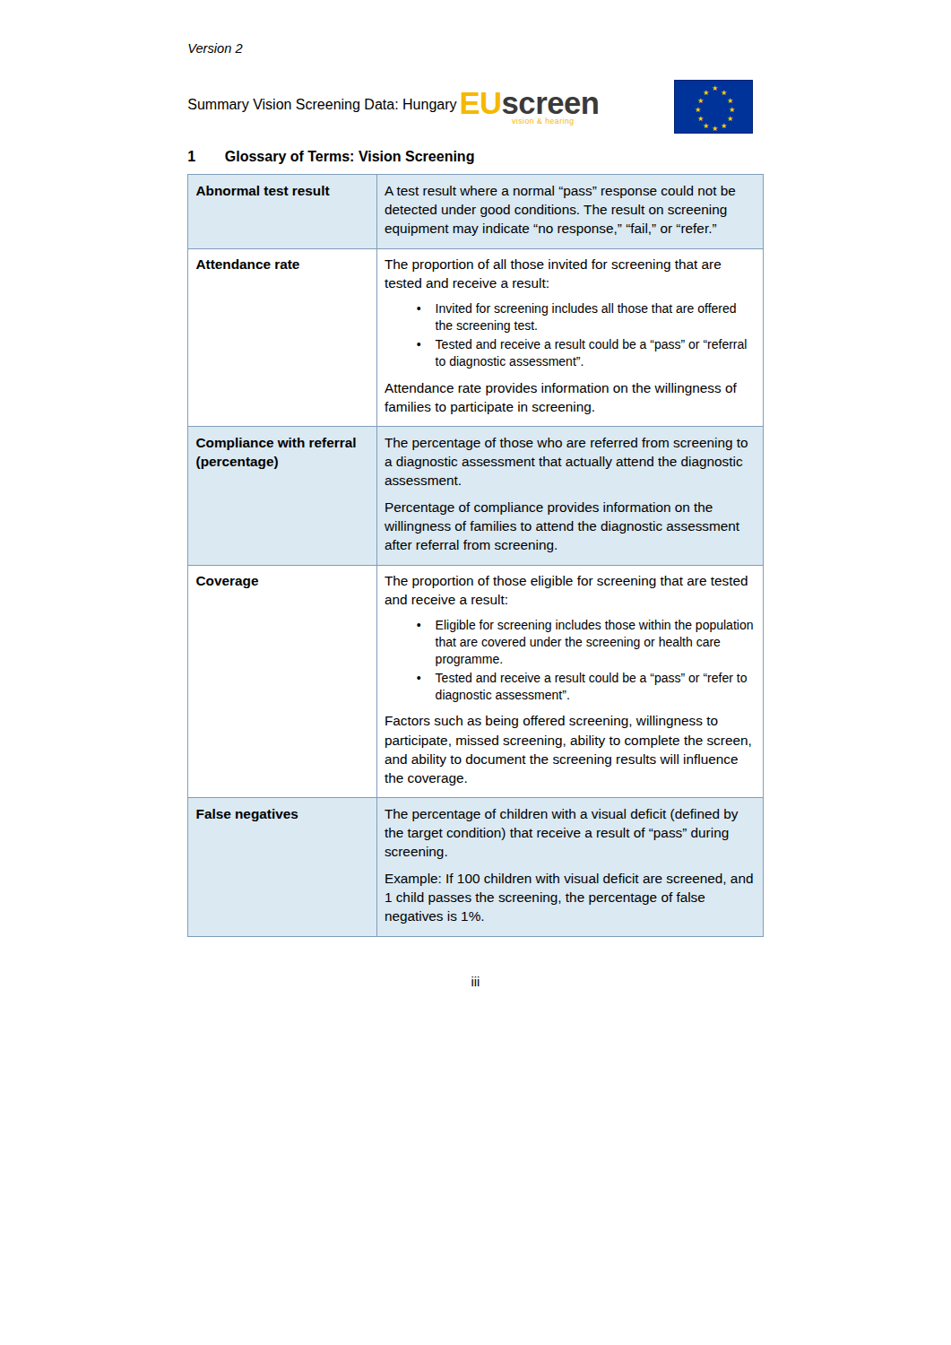Version 2
Summary Vision Screening Data: Hungary
EU screen
vision & hearing
★ ★ ★ ★ ★ ★ ★ ★ ★ ★ ★ ★
1 Glossary of Terms: Vision Screening
| Abnormal test result | A test result where a normal “pass” response could not be detected under good conditions. The result on screening equipment may indicate “no response,” “fail,” or “refer.” |
| Attendance rate | The proportion of all those invited for screening that are tested and receive a result: Invited for screening includes all those that are offered the screening test. Tested and receive a result could be a “pass” or “referral to diagnostic assessment”. Attendance rate provides information on the willingness of families to participate in screening. |
| Compliance with referral (percentage) | The percentage of those who are referred from screening to a diagnostic assessment that actually attend the diagnostic assessment. Percentage of compliance provides information on the willingness of families to attend the diagnostic assessment after referral from screening. |
| Coverage | The proportion of those eligible for screening that are tested and receive a result: Eligible for screening includes those within the population that are covered under the screening or health care programme. Tested and receive a result could be a “pass” or “refer to diagnostic assessment”. Factors such as being offered screening, willingness to participate, missed screening, ability to complete the screen, and ability to document the screening results will influence the coverage. |
| False negatives | The percentage of children with a visual deficit (defined by the target condition) that receive a result of “pass” during screening. Example: If 100 children with visual deficit are screened, and 1 child passes the screening, the percentage of false negatives is 1%. |
iii